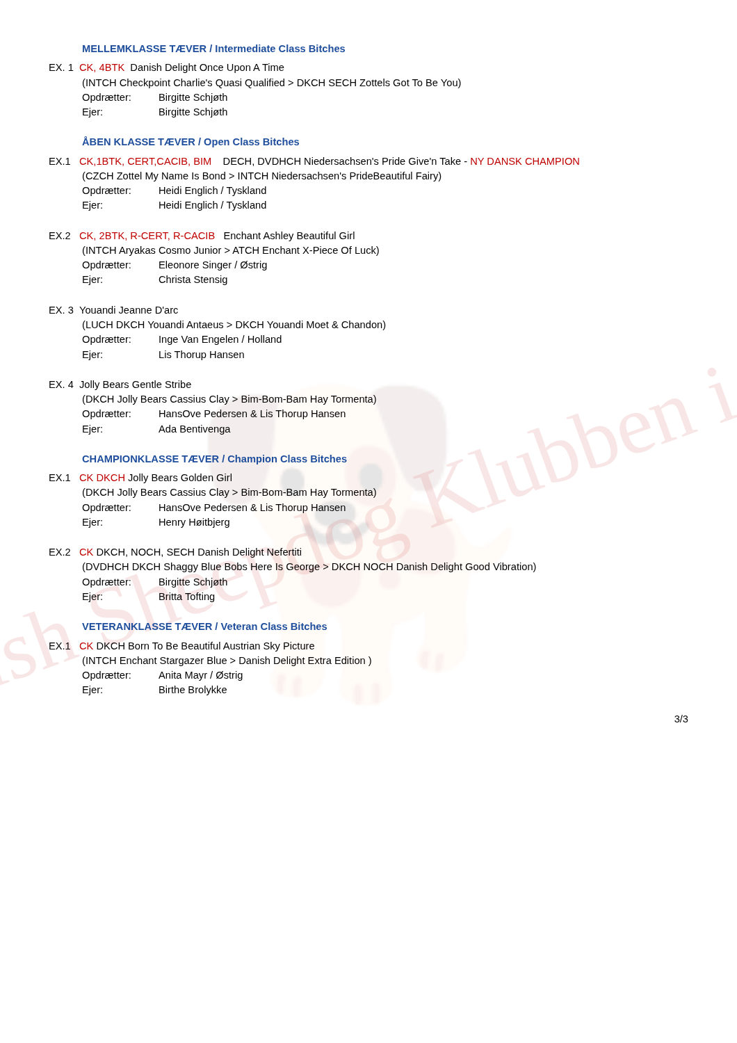🐕
Old English Sheepdog Klubben i Danmark
MELLEMKLASSE TÆVER / Intermediate Class Bitches
EX. 1 CK, 4BTK Danish Delight Once Upon A Time
(INTCH Checkpoint Charlie's Quasi Qualified > DKCH SECH Zottels Got To Be You)
| Opdrætter: | Birgitte Schjøth |
| Ejer: | Birgitte Schjøth |
ÅBEN KLASSE TÆVER / Open Class Bitches
EX.1 CK,1BTK, CERT,CACIB, BIM DECH, DVDHCH Niedersachsen's Pride Give'n Take - NY DANSK CHAMPION
(CZCH Zottel My Name Is Bond > INTCH Niedersachsen's PrideBeautiful Fairy)
| Opdrætter: | Heidi Englich / Tyskland |
| Ejer: | Heidi Englich / Tyskland |
EX.2 CK, 2BTK, R-CERT, R-CACIB Enchant Ashley Beautiful Girl
(INTCH Aryakas Cosmo Junior > ATCH Enchant X-Piece Of Luck)
| Opdrætter: | Eleonore Singer / Østrig |
| Ejer: | Christa Stensig |
EX. 3 Youandi Jeanne D'arc
(LUCH DKCH Youandi Antaeus > DKCH Youandi Moet & Chandon)
| Opdrætter: | Inge Van Engelen / Holland |
| Ejer: | Lis Thorup Hansen |
EX. 4 Jolly Bears Gentle Stribe
(DKCH Jolly Bears Cassius Clay > Bim-Bom-Bam Hay Tormenta)
| Opdrætter: | HansOve Pedersen & Lis Thorup Hansen |
| Ejer: | Ada Bentivenga |
CHAMPIONKLASSE TÆVER / Champion Class Bitches
EX.1 CK DKCH Jolly Bears Golden Girl
(DKCH Jolly Bears Cassius Clay > Bim-Bom-Bam Hay Tormenta)
| Opdrætter: | HansOve Pedersen & Lis Thorup Hansen |
| Ejer: | Henry Høitbjerg |
EX.2 CK DKCH, NOCH, SECH Danish Delight Nefertiti
(DVDHCH DKCH Shaggy Blue Bobs Here Is George > DKCH NOCH Danish Delight Good Vibration)
| Opdrætter: | Birgitte Schjøth |
| Ejer: | Britta Tofting |
VETERANKLASSE TÆVER / Veteran Class Bitches
EX.1 CK DKCH Born To Be Beautiful Austrian Sky Picture
(INTCH Enchant Stargazer Blue > Danish Delight Extra Edition )
| Opdrætter: | Anita Mayr / Østrig |
| Ejer: | Birthe Brolykke |
3/3